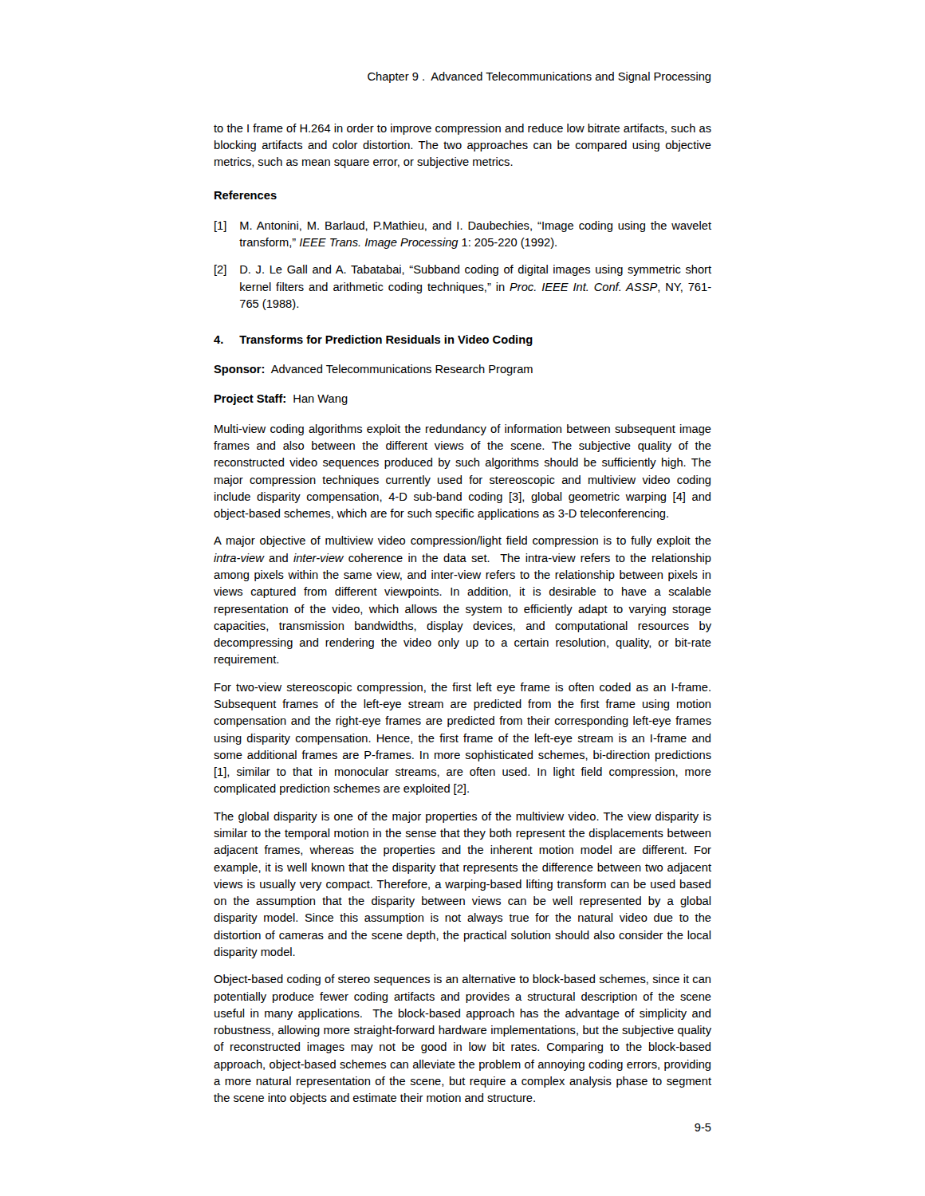Chapter 9 . Advanced Telecommunications and Signal Processing
to the I frame of H.264 in order to improve compression and reduce low bitrate artifacts, such as blocking artifacts and color distortion. The two approaches can be compared using objective metrics, such as mean square error, or subjective metrics.
References
[1]
M. Antonini, M. Barlaud, P.Mathieu, and I. Daubechies, “Image coding using the wavelet transform,” IEEE Trans. Image Processing 1: 205-220 (1992).
[2]
D. J. Le Gall and A. Tabatabai, “Subband coding of digital images using symmetric short kernel filters and arithmetic coding techniques,” in Proc. IEEE Int. Conf. ASSP, NY, 761-765 (1988).
4. Transforms for Prediction Residuals in Video Coding
Sponsor: Advanced Telecommunications Research Program
Project Staff: Han Wang
Multi-view coding algorithms exploit the redundancy of information between subsequent image frames and also between the different views of the scene. The subjective quality of the reconstructed video sequences produced by such algorithms should be sufficiently high. The major compression techniques currently used for stereoscopic and multiview video coding include disparity compensation, 4-D sub-band coding [3], global geometric warping [4] and object-based schemes, which are for such specific applications as 3-D teleconferencing.
A major objective of multiview video compression/light field compression is to fully exploit the intra-view and inter-view coherence in the data set. The intra-view refers to the relationship among pixels within the same view, and inter-view refers to the relationship between pixels in views captured from different viewpoints. In addition, it is desirable to have a scalable representation of the video, which allows the system to efficiently adapt to varying storage capacities, transmission bandwidths, display devices, and computational resources by decompressing and rendering the video only up to a certain resolution, quality, or bit-rate requirement.
For two-view stereoscopic compression, the first left eye frame is often coded as an I-frame. Subsequent frames of the left-eye stream are predicted from the first frame using motion compensation and the right-eye frames are predicted from their corresponding left-eye frames using disparity compensation. Hence, the first frame of the left-eye stream is an I-frame and some additional frames are P-frames. In more sophisticated schemes, bi-direction predictions [1], similar to that in monocular streams, are often used. In light field compression, more complicated prediction schemes are exploited [2].
The global disparity is one of the major properties of the multiview video. The view disparity is similar to the temporal motion in the sense that they both represent the displacements between adjacent frames, whereas the properties and the inherent motion model are different. For example, it is well known that the disparity that represents the difference between two adjacent views is usually very compact. Therefore, a warping-based lifting transform can be used based on the assumption that the disparity between views can be well represented by a global disparity model. Since this assumption is not always true for the natural video due to the distortion of cameras and the scene depth, the practical solution should also consider the local disparity model.
Object-based coding of stereo sequences is an alternative to block-based schemes, since it can potentially produce fewer coding artifacts and provides a structural description of the scene useful in many applications. The block-based approach has the advantage of simplicity and robustness, allowing more straight-forward hardware implementations, but the subjective quality of reconstructed images may not be good in low bit rates. Comparing to the block-based approach, object-based schemes can alleviate the problem of annoying coding errors, providing a more natural representation of the scene, but require a complex analysis phase to segment the scene into objects and estimate their motion and structure.
9-5